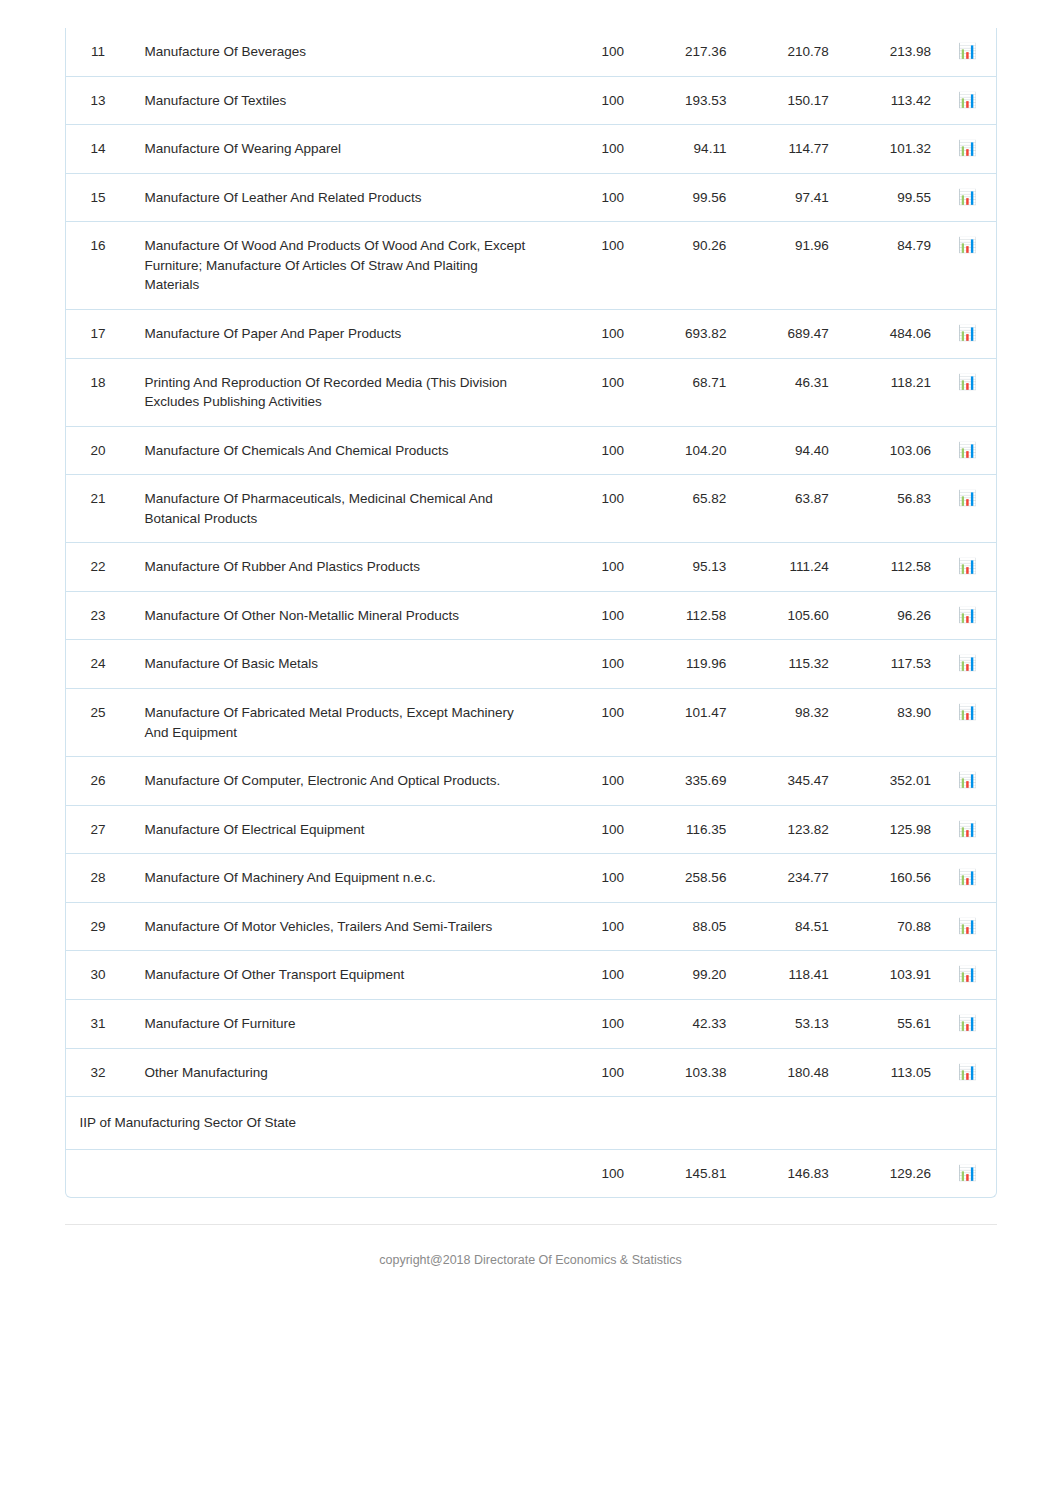| 11 | Manufacture Of Beverages | 100 | 217.36 | 210.78 | 213.98 | 📊 |
| 13 | Manufacture Of Textiles | 100 | 193.53 | 150.17 | 113.42 | 📊 |
| 14 | Manufacture Of Wearing Apparel | 100 | 94.11 | 114.77 | 101.32 | 📊 |
| 15 | Manufacture Of Leather And Related Products | 100 | 99.56 | 97.41 | 99.55 | 📊 |
| 16 | Manufacture Of Wood And Products Of Wood And Cork, Except Furniture; Manufacture Of Articles Of Straw And Plaiting Materials | 100 | 90.26 | 91.96 | 84.79 | 📊 |
| 17 | Manufacture Of Paper And Paper Products | 100 | 693.82 | 689.47 | 484.06 | 📊 |
| 18 | Printing And Reproduction Of Recorded Media (This Division Excludes Publishing Activities | 100 | 68.71 | 46.31 | 118.21 | 📊 |
| 20 | Manufacture Of Chemicals And Chemical Products | 100 | 104.20 | 94.40 | 103.06 | 📊 |
| 21 | Manufacture Of Pharmaceuticals, Medicinal Chemical And Botanical Products | 100 | 65.82 | 63.87 | 56.83 | 📊 |
| 22 | Manufacture Of Rubber And Plastics Products | 100 | 95.13 | 111.24 | 112.58 | 📊 |
| 23 | Manufacture Of Other Non-Metallic Mineral Products | 100 | 112.58 | 105.60 | 96.26 | 📊 |
| 24 | Manufacture Of Basic Metals | 100 | 119.96 | 115.32 | 117.53 | 📊 |
| 25 | Manufacture Of Fabricated Metal Products, Except Machinery And Equipment | 100 | 101.47 | 98.32 | 83.90 | 📊 |
| 26 | Manufacture Of Computer, Electronic And Optical Products. | 100 | 335.69 | 345.47 | 352.01 | 📊 |
| 27 | Manufacture Of Electrical Equipment | 100 | 116.35 | 123.82 | 125.98 | 📊 |
| 28 | Manufacture Of Machinery And Equipment n.e.c. | 100 | 258.56 | 234.77 | 160.56 | 📊 |
| 29 | Manufacture Of Motor Vehicles, Trailers And Semi-Trailers | 100 | 88.05 | 84.51 | 70.88 | 📊 |
| 30 | Manufacture Of Other Transport Equipment | 100 | 99.20 | 118.41 | 103.91 | 📊 |
| 31 | Manufacture Of Furniture | 100 | 42.33 | 53.13 | 55.61 | 📊 |
| 32 | Other Manufacturing | 100 | 103.38 | 180.48 | 113.05 | 📊 |
| IIP of Manufacturing Sector Of State |
| | | 100 | 145.81 | 146.83 | 129.26 | 📊 |
copyright@2018 Directorate Of Economics & Statistics